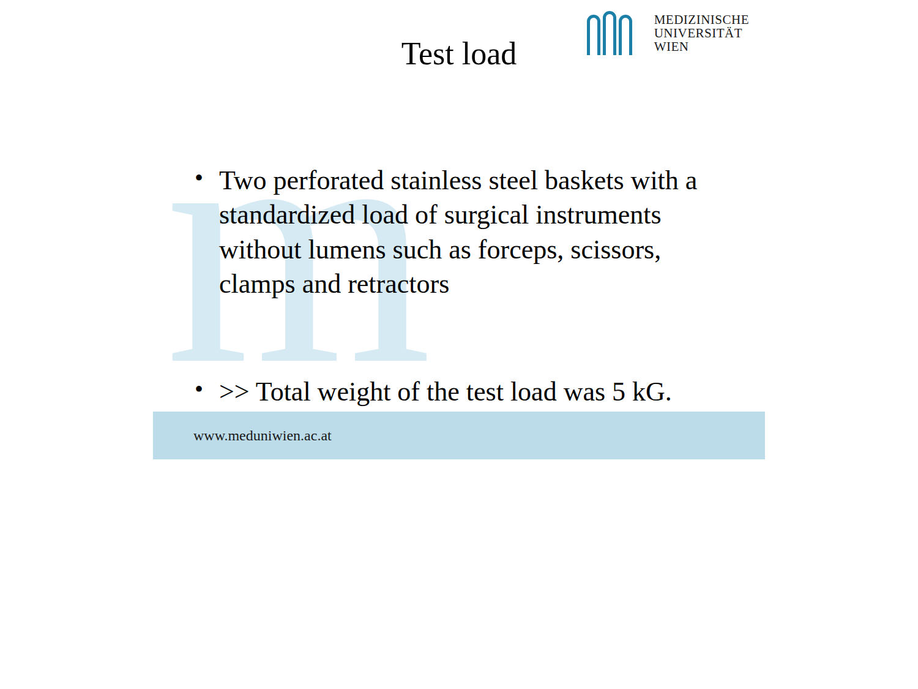m
MEDIZINISCHE
UNIVERSITÄT
WIEN
Test load
Two perforated stainless steel baskets with a standardized load of surgical instruments without lumens such as forceps, scissors, clamps and retractors
>> Total weight of the test load was 5 kG.
www.meduniwien.ac.at